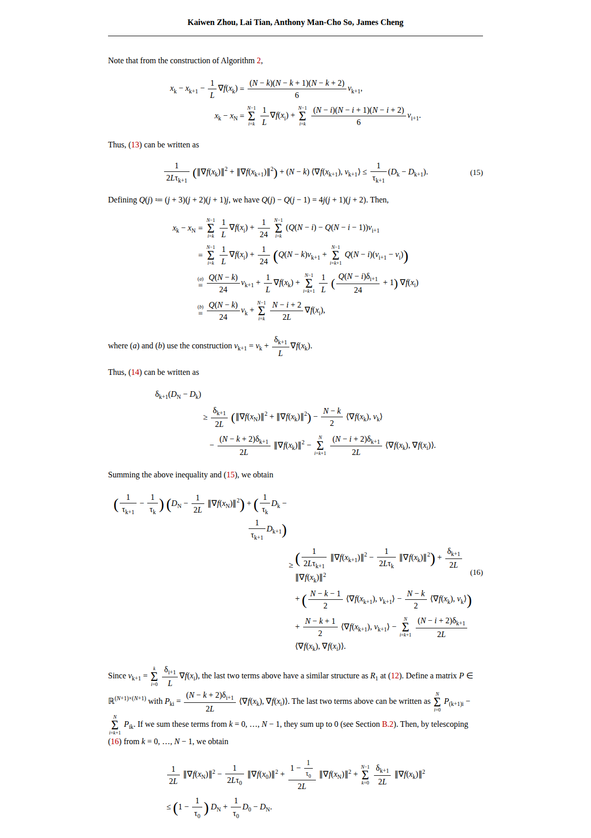Kaiwen Zhou, Lai Tian, Anthony Man-Cho So, James Cheng
Note that from the construction of Algorithm 2,
| x k − x k+1 − 1 L ∇ f ( x k ) | = | ( N − k )( N − k + 1)( N − k + 2) 6 v k+1 , |
| x k − x N | = | N −1 Σ i = k 1 L ∇ f ( x i ) + N −1 Σ i = k ( N − i )( N − i + 1)( N − i + 2) 6 v i+1 . |
Thus, (13) can be written as
12Lτk+1 (∥∇f(xk)∥2 + ∥∇f(xk+1)∥2) + (N − k) ⟨∇f(xk+1), vk+1⟩ ≤ 1 τk+1(Dk − Dk+1). (15)
Defining Q(j) ≔ (j + 3)(j + 2)(j + 1)j, we have Q(j) − Q(j − 1) = 4j(j + 1)(j + 2). Then,
| x k − x N | = | N −1 Σ i = k 1 L ∇ f ( x i ) + 1 24 N −1 Σ i = k ( Q ( N − i ) − Q ( N − i − 1)) v i+1 |
| | = | N −1 Σ i = k 1 L ∇ f ( x i ) + 1 24 ( Q ( N − k ) v k+1 + N −1 Σ i = k +1 Q ( N − i )( v i+1 − v i ) ) |
| | ( a ) = | Q ( N − k ) 24 v k+1 + 1 L ∇ f ( x k ) + N −1 Σ i = k +1 1 L ( Q ( N − i )δ i+1 24 + 1 ) ∇ f ( x i ) |
| | ( b ) = | Q ( N − k ) 24 v k + N −1 Σ i = k N − i + 2 2 L ∇ f ( x i ), |
where (a) and (b) use the construction vk+1 = vk + δk+1 L∇f(xk).
Thus, (14) can be written as
| δ k+1 ( D N − D k ) | | |
| | ≥ | δ k+1 2 L ( ∥∇ f ( x N )∥ 2 + ∥∇ f ( x k )∥ 2 ) − N − k 2 ⟨∇ f ( x k ), v k ⟩ |
| | | − ( N − k + 2)δ k+1 2 L ∥∇ f ( x k )∥ 2 − N Σ i = k +1 ( N − i + 2)δ k+1 2 L ⟨∇ f ( x k ), ∇ f ( x i )⟩. |
Summing the above inequality and (15), we obtain
| ( 1 τ k+1 − 1 τ k ) ( D N − 1 2 L ∥∇ f ( x N )∥ 2 ) + ( 1 τ k D k − 1 τ k+1 D k+1 ) | | |
| | ≥ | ( 1 2 L τ k+1 ∥∇ f ( x k+1 )∥ 2 − 1 2 L τ k ∥∇ f ( x k )∥ 2 ) + δ k+1 2 L ∥∇ f ( x k )∥ 2 |
| | | + ( N − k − 1 2 ⟨∇ f ( x k+1 ), v k+1 ⟩ − N − k 2 ⟨∇ f ( x k ), v k ⟩ ) |
| | | + N − k + 1 2 ⟨∇ f ( x k+1 ), v k+1 ⟩ − N Σ i = k +1 ( N − i + 2)δ k+1 2 L ⟨∇ f ( x k ), ∇ f ( x i )⟩. |
(16)
Since vk+1 = kΣi=0 δi+1 L∇f(xi), the last two terms above have a similar structure as R1 at (12). Define a matrix P ∈ ℝ(N+1)×(N+1) with Pki = (N − k + 2)δi+12L ⟨∇f(xk), ∇f(xi)⟩. The last two terms above can be written as NΣi=0 P(k+1)i − NΣi=k+1 Pik. If we sum these terms from k = 0, …, N − 1, they sum up to 0 (see Section B.2). Then, by telescoping (16) from k = 0, …, N − 1, we obtain
| 1 2 L ∥∇ f ( x N )∥ 2 − 1 2 L τ 0 ∥∇ f ( x 0 )∥ 2 + 1 − 1 τ 0 2 L ∥∇ f ( x N )∥ 2 + N −1 Σ k =0 δ k+1 2 L ∥∇ f ( x k )∥ 2 |
| ≤ ( 1 − 1 τ 0 ) D N + 1 τ 0 D 0 − D N . |